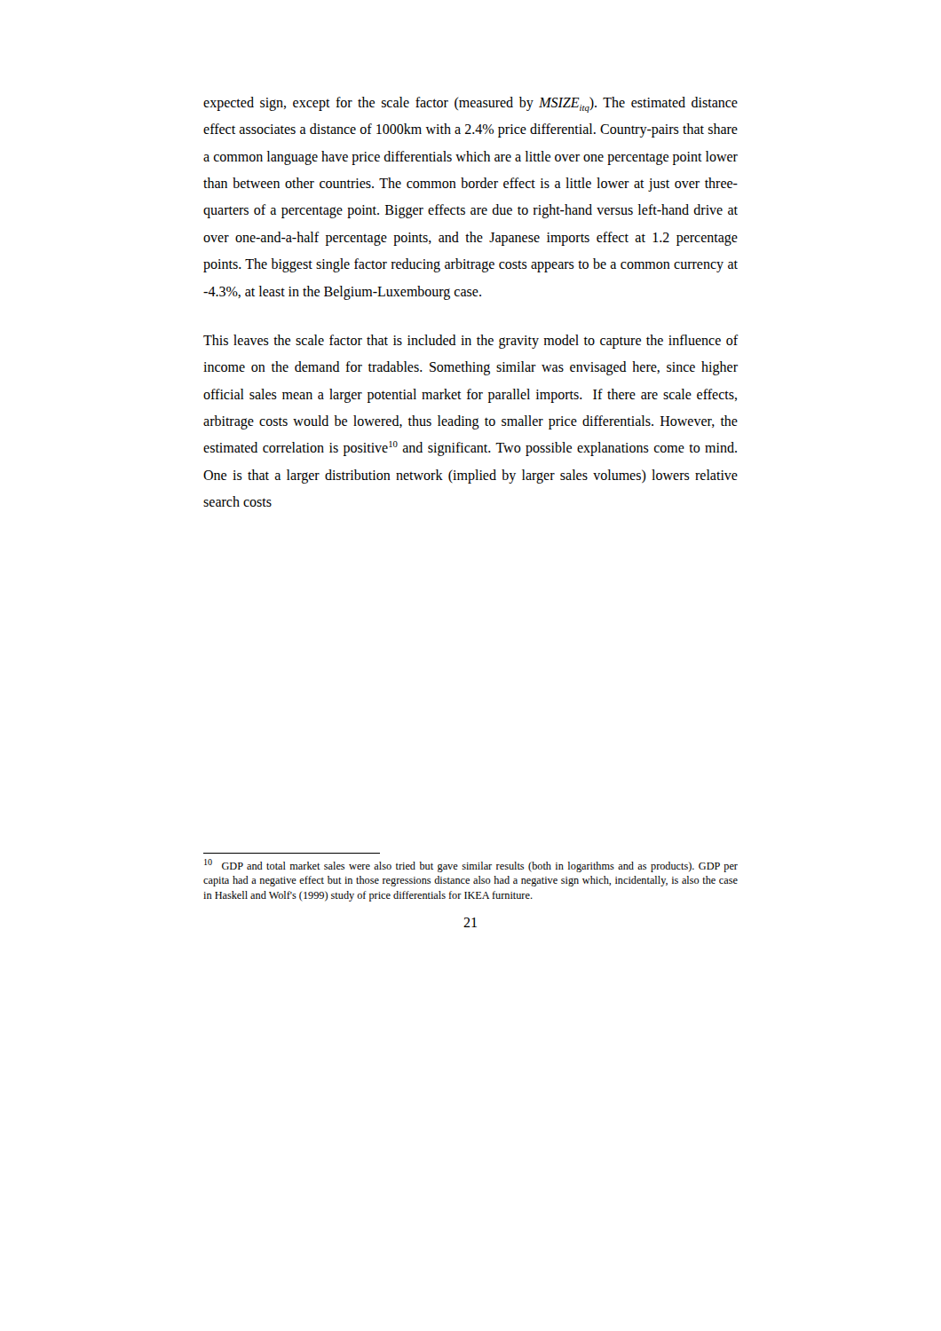expected sign, except for the scale factor (measured by MSIZEitq). The estimated distance effect associates a distance of 1000km with a 2.4% price differential. Country-pairs that share a common language have price differentials which are a little over one percentage point lower than between other countries. The common border effect is a little lower at just over three-quarters of a percentage point. Bigger effects are due to right-hand versus left-hand drive at over one-and-a-half percentage points, and the Japanese imports effect at 1.2 percentage points. The biggest single factor reducing arbitrage costs appears to be a common currency at -4.3%, at least in the Belgium-Luxembourg case.
This leaves the scale factor that is included in the gravity model to capture the influence of income on the demand for tradables. Something similar was envisaged here, since higher official sales mean a larger potential market for parallel imports. If there are scale effects, arbitrage costs would be lowered, thus leading to smaller price differentials. However, the estimated correlation is positive10 and significant. Two possible explanations come to mind. One is that a larger distribution network (implied by larger sales volumes) lowers relative search costs
10 GDP and total market sales were also tried but gave similar results (both in logarithms and as products). GDP per capita had a negative effect but in those regressions distance also had a negative sign which, incidentally, is also the case in Haskell and Wolf's (1999) study of price differentials for IKEA furniture.
21